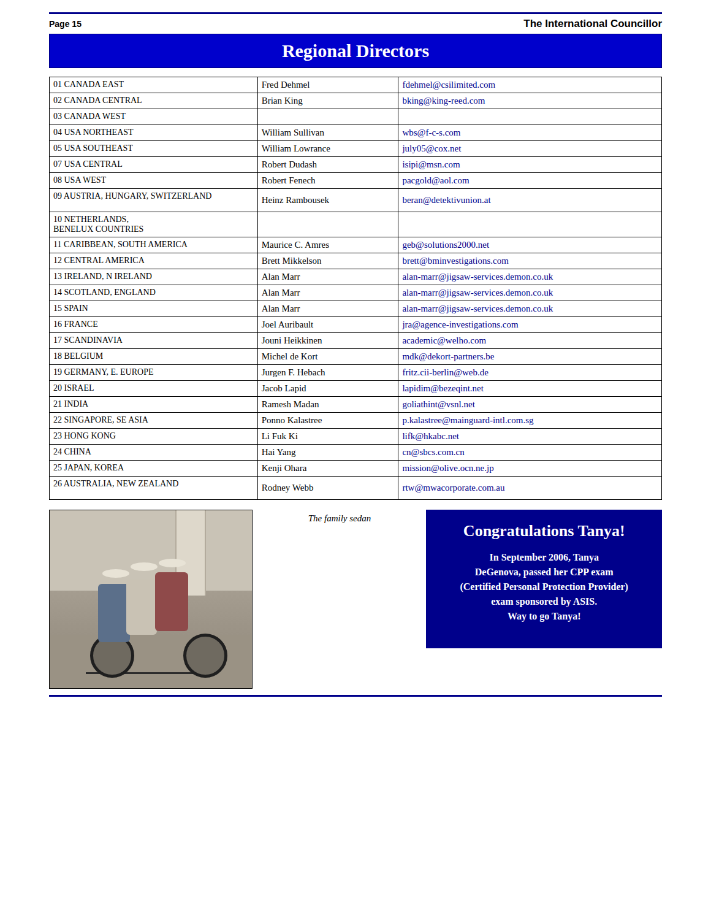Page 15
The International Councillor
Regional Directors
| 01 CANADA EAST | Fred Dehmel | fdehmel@csilimited.com |
| 02 CANADA CENTRAL | Brian King | bking@king-reed.com |
| 03 CANADA WEST | | |
| 04 USA NORTHEAST | William Sullivan | wbs@f-c-s.com |
| 05 USA SOUTHEAST | William Lowrance | july05@cox.net |
| 07 USA CENTRAL | Robert Dudash | isipi@msn.com |
| 08 USA WEST | Robert Fenech | pacgold@aol.com |
| 09 AUSTRIA, HUNGARY, SWITZERLAND | Heinz Rambousek | beran@detektivunion.at |
| 10 NETHERLANDS, BENELUX COUNTRIES | | |
| 11 CARIBBEAN, SOUTH AMERICA | Maurice C. Amres | geb@solutions2000.net |
| 12 CENTRAL AMERICA | Brett Mikkelson | brett@bminvestigations.com |
| 13 IRELAND, N IRELAND | Alan Marr | alan-marr@jigsaw-services.demon.co.uk |
| 14 SCOTLAND, ENGLAND | Alan Marr | alan-marr@jigsaw-services.demon.co.uk |
| 15 SPAIN | Alan Marr | alan-marr@jigsaw-services.demon.co.uk |
| 16 FRANCE | Joel Auribault | jra@agence-investigations.com |
| 17 SCANDINAVIA | Jouni Heikkinen | academic@welho.com |
| 18 BELGIUM | Michel de Kort | mdk@dekort-partners.be |
| 19 GERMANY, E. EUROPE | Jurgen F. Hebach | fritz.cii-berlin@web.de |
| 20 ISRAEL | Jacob Lapid | lapidim@bezeqint.net |
| 21 INDIA | Ramesh Madan | goliathint@vsnl.net |
| 22 SINGAPORE, SE ASIA | Ponno Kalastree | p.kalastree@mainguard-intl.com.sg |
| 23 HONG KONG | Li Fuk Ki | lifk@hkabc.net |
| 24 CHINA | Hai Yang | cn@sbcs.com.cn |
| 25 JAPAN, KOREA | Kenji Ohara | mission@olive.ocn.ne.jp |
| 26 AUSTRALIA, NEW ZEALAND | Rodney Webb | rtw@mwacorporate.com.au |
The family sedan
Congratulations Tanya!
In September 2006, Tanya
DeGenova, passed her CPP exam
(Certified Personal Protection Provider)
exam sponsored by ASIS.
Way to go Tanya!